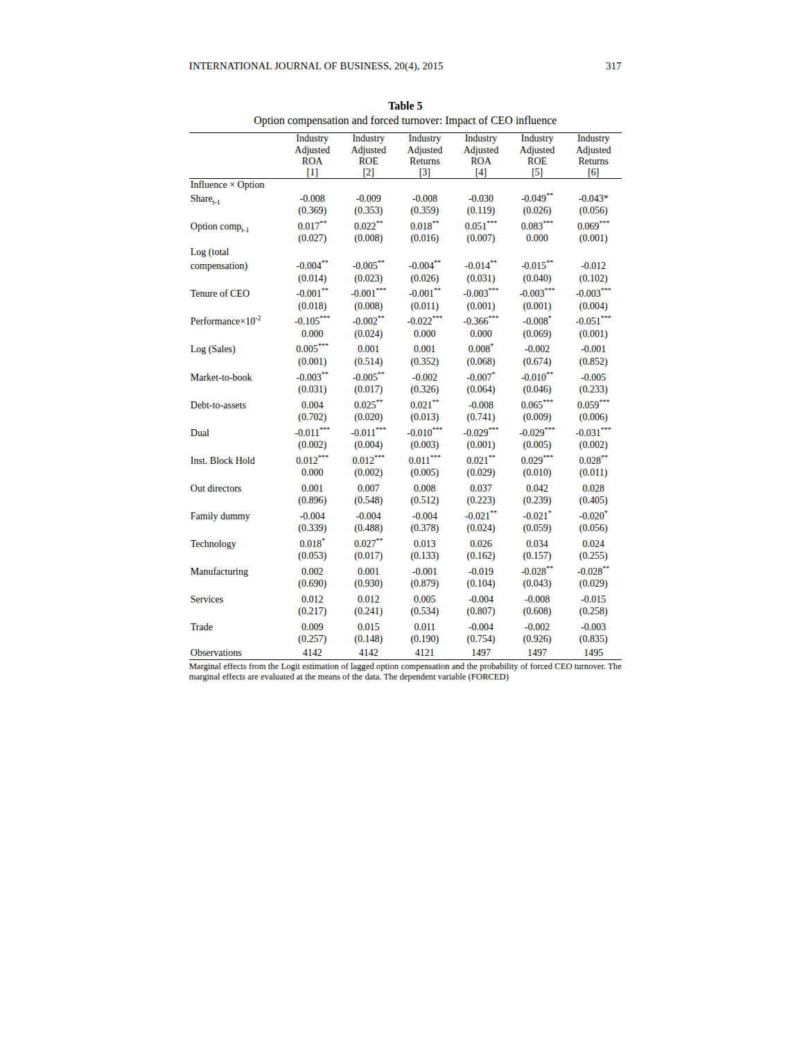International Journal of Business, 20(4), 2015 317
Table 5 Option compensation and forced turnover: Impact of CEO influence
| | Industry Adjusted ROA [1] | Industry Adjusted ROE [2] | Industry Adjusted Returns [3] | Industry Adjusted ROA [4] | Industry Adjusted ROE [5] | Industry Adjusted Returns [6] |
| --- | --- | --- | --- | --- | --- | --- |
| Influence × Option | | | | | | |
| Share t-1 | -0.008 | -0.009 | -0.008 | -0.030 | -0.049 ** | -0.043* |
| | (0.369) | (0.353) | (0.359) | (0.119) | (0.026) | (0.056) |
| Option comp t-1 | 0.017 ** | 0.022 ** | 0.018 ** | 0.051 *** | 0.083 *** | 0.069 *** |
| | (0.027) | (0.008) | (0.016) | (0.007) | 0.000 | (0.001) |
| Log (total | | | | | | |
| compensation) | -0.004 ** | -0.005 ** | -0.004 ** | -0.014 ** | -0.015 ** | -0.012 |
| | (0.014) | (0.023) | (0.026) | (0.031) | (0.040) | (0.102) |
| Tenure of CEO | -0.001 ** | -0.001 *** | -0.001 ** | -0.003 *** | -0.003 *** | -0.003 *** |
| | (0.018) | (0.008) | (0.011) | (0.001) | (0.001) | (0.004) |
| Performance×10 -2 | -0.105 *** | -0.002 ** | -0.022 *** | -0.366 *** | -0.008 * | -0.051 *** |
| | 0.000 | (0.024) | 0.000 | 0.000 | (0.069) | (0.001) |
| Log (Sales) | 0.005 *** | 0.001 | 0.001 | 0.008 * | -0.002 | -0.001 |
| | (0.001) | (0.514) | (0.352) | (0.068) | (0.674) | (0.852) |
| Market-to-book | -0.003 ** | -0.005 ** | -0.002 | -0.007 * | -0.010 ** | -0.005 |
| | (0.031) | (0.017) | (0.326) | (0.064) | (0.046) | (0.233) |
| Debt-to-assets | 0.004 | 0.025 ** | 0.021 ** | -0.008 | 0.065 *** | 0.059 *** |
| | (0.702) | (0.020) | (0.013) | (0.741) | (0.009) | (0.006) |
| Dual | -0.011 *** | -0.011 *** | -0.010 *** | -0.029 *** | -0.029 *** | -0.031 *** |
| | (0.002) | (0.004) | (0.003) | (0.001) | (0.005) | (0.002) |
| Inst. Block Hold | 0.012 *** | 0.012 *** | 0.011 *** | 0.021 ** | 0.029 *** | 0.028 ** |
| | 0.000 | (0.002) | (0.005) | (0.029) | (0.010) | (0.011) |
| Out directors | 0.001 | 0.007 | 0.008 | 0.037 | 0.042 | 0.028 |
| | (0.896) | (0.548) | (0.512) | (0.223) | (0.239) | (0.405) |
| Family dummy | -0.004 | -0.004 | -0.004 | -0.021 ** | -0.021 * | -0.020 * |
| | (0.339) | (0.488) | (0.378) | (0.024) | (0.059) | (0.056) |
| Technology | 0.018 * | 0.027 ** | 0.013 | 0.026 | 0.034 | 0.024 |
| | (0.053) | (0.017) | (0.133) | (0.162) | (0.157) | (0.255) |
| Manufacturing | 0.002 | 0.001 | -0.001 | -0.019 | -0.028 ** | -0.028 ** |
| | (0.690) | (0.930) | (0.879) | (0.104) | (0.043) | (0.029) |
| Services | 0.012 | 0.012 | 0.005 | -0.004 | -0.008 | -0.015 |
| | (0.217) | (0.241) | (0.534) | (0.807) | (0.608) | (0.258) |
| Trade | 0.009 | 0.015 | 0.011 | -0.004 | -0.002 | -0.003 |
| | (0.257) | (0.148) | (0.190) | (0.754) | (0.926) | (0.835) |
| Observations | 4142 | 4142 | 4121 | 1497 | 1497 | 1495 |
Marginal effects from the Logit estimation of lagged option compensation and the probability of forced CEO turnover. The marginal effects are evaluated at the means of the data. The dependent variable (FORCED)